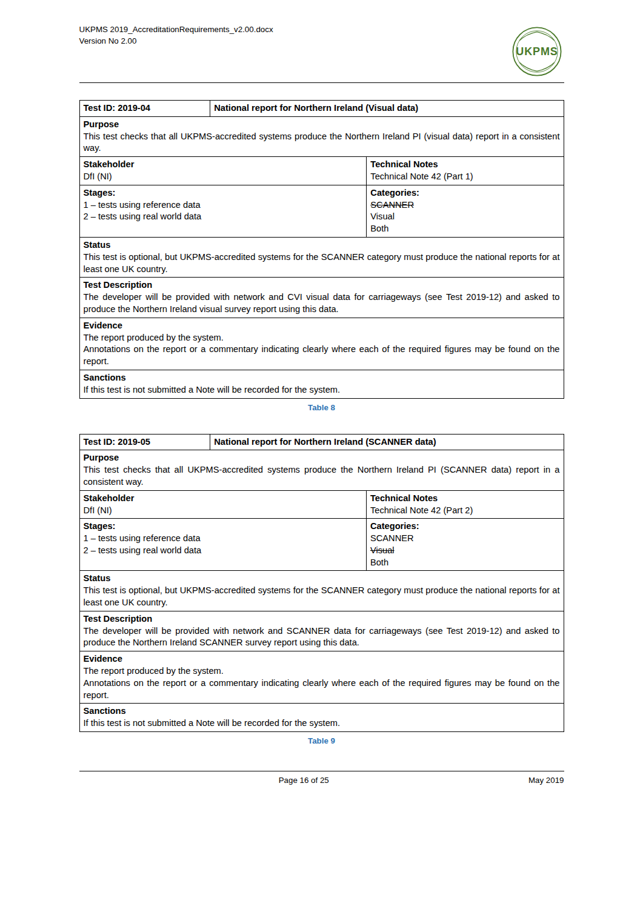UKPMS 2019_AccreditationRequirements_v2.00.docx
Version No 2.00
UKPMS
| Test ID: 2019-04 | National report for Northern Ireland (Visual data) |
| Purpose This test checks that all UKPMS-accredited systems produce the Northern Ireland PI (visual data) report in a consistent way. |
| Stakeholder DfI (NI) | Technical Notes Technical Note 42 (Part 1) |
| Stages: 1 – tests using reference data 2 – tests using real world data | Categories: SCANNER Visual Both |
| Status This test is optional, but UKPMS-accredited systems for the SCANNER category must produce the national reports for at least one UK country. |
| Test Description The developer will be provided with network and CVI visual data for carriageways (see Test 2019-12) and asked to produce the Northern Ireland visual survey report using this data. |
| Evidence The report produced by the system. Annotations on the report or a commentary indicating clearly where each of the required figures may be found on the report. |
| Sanctions If this test is not submitted a Note will be recorded for the system. |
Table 8
| Test ID: 2019-05 | National report for Northern Ireland (SCANNER data) |
| Purpose This test checks that all UKPMS-accredited systems produce the Northern Ireland PI (SCANNER data) report in a consistent way. |
| Stakeholder DfI (NI) | Technical Notes Technical Note 42 (Part 2) |
| Stages: 1 – tests using reference data 2 – tests using real world data | Categories: SCANNER Visual Both |
| Status This test is optional, but UKPMS-accredited systems for the SCANNER category must produce the national reports for at least one UK country. |
| Test Description The developer will be provided with network and SCANNER data for carriageways (see Test 2019-12) and asked to produce the Northern Ireland SCANNER survey report using this data. |
| Evidence The report produced by the system. Annotations on the report or a commentary indicating clearly where each of the required figures may be found on the report. |
| Sanctions If this test is not submitted a Note will be recorded for the system. |
Table 9
Page 16 of 25 May 2019